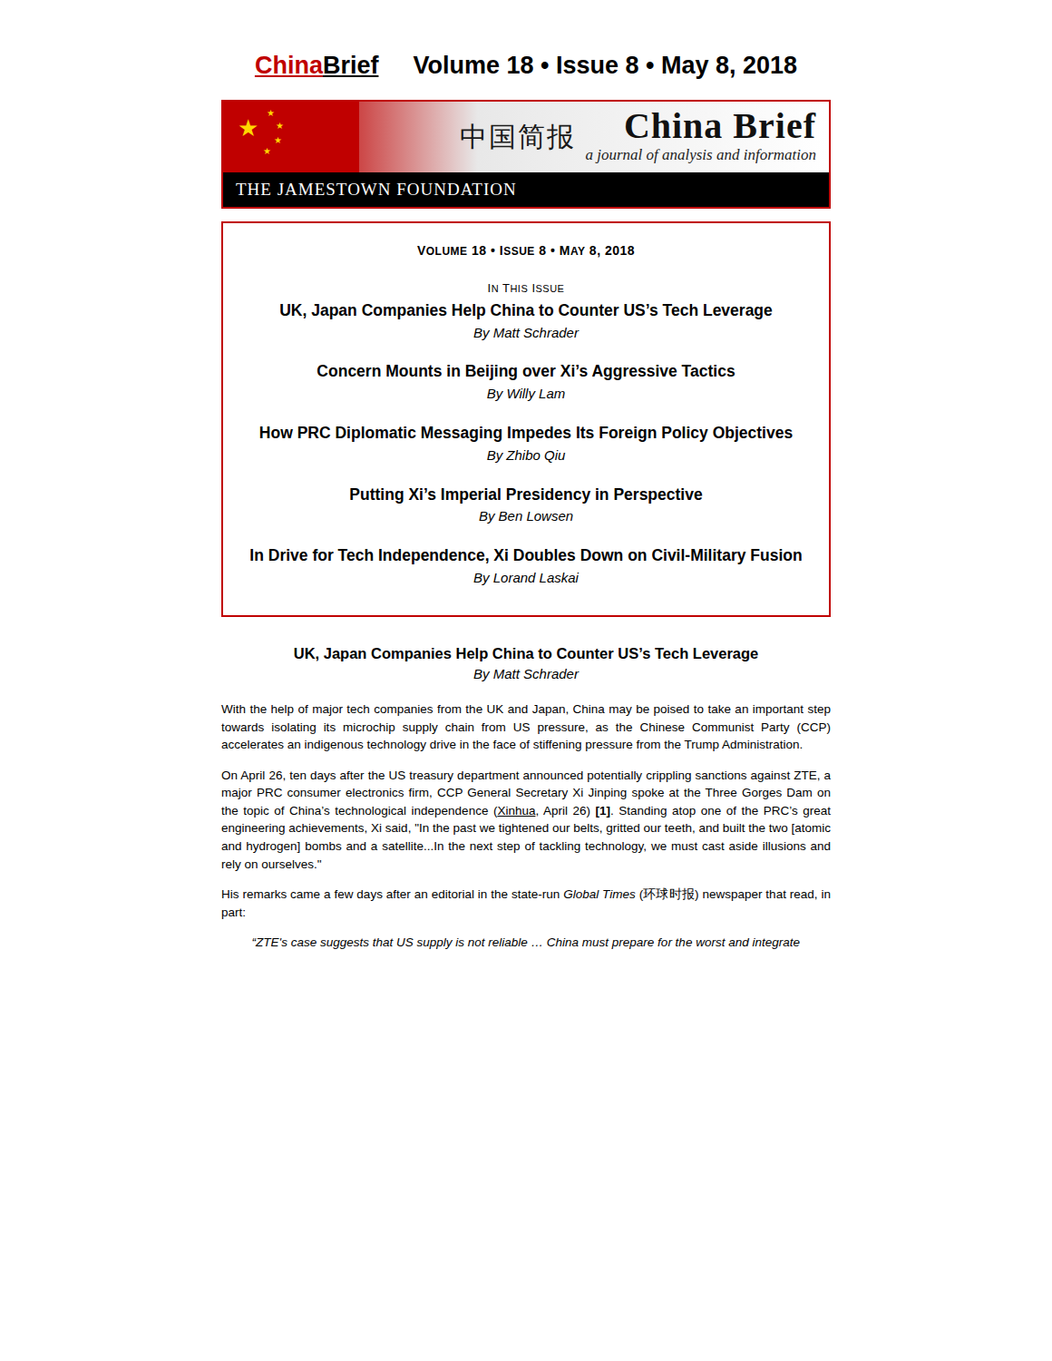China Brief Volume 18 • Issue 8 • May 8, 2018
★ ★ ★ ★ ★
中国简报 China Brief
a journal of analysis and information
THE JAMESTOWN FOUNDATION
VOLUME 18 • ISSUE 8 • MAY 8, 2018
IN THIS ISSUE
UK, Japan Companies Help China to Counter US’s Tech Leverage
By Matt Schrader
Concern Mounts in Beijing over Xi’s Aggressive Tactics
By Willy Lam
How PRC Diplomatic Messaging Impedes Its Foreign Policy Objectives
By Zhibo Qiu
Putting Xi’s Imperial Presidency in Perspective
By Ben Lowsen
In Drive for Tech Independence, Xi Doubles Down on Civil-Military Fusion
By Lorand Laskai
UK, Japan Companies Help China to Counter US’s Tech Leverage
By Matt Schrader
With the help of major tech companies from the UK and Japan, China may be poised to take an important step towards isolating its microchip supply chain from US pressure, as the Chinese Communist Party (CCP) accelerates an indigenous technology drive in the face of stiffening pressure from the Trump Administration.
On April 26, ten days after the US treasury department announced potentially crippling sanctions against ZTE, a major PRC consumer electronics firm, CCP General Secretary Xi Jinping spoke at the Three Gorges Dam on the topic of China’s technological independence (Xinhua, April 26) [1]. Standing atop one of the PRC’s great engineering achievements, Xi said, "In the past we tightened our belts, gritted our teeth, and built the two [atomic and hydrogen] bombs and a satellite...In the next step of tackling technology, we must cast aside illusions and rely on ourselves."
His remarks came a few days after an editorial in the state-run Global Times (环球时报) newspaper that read, in part:
“ZTE's case suggests that US supply is not reliable … China must prepare for the worst and integrate